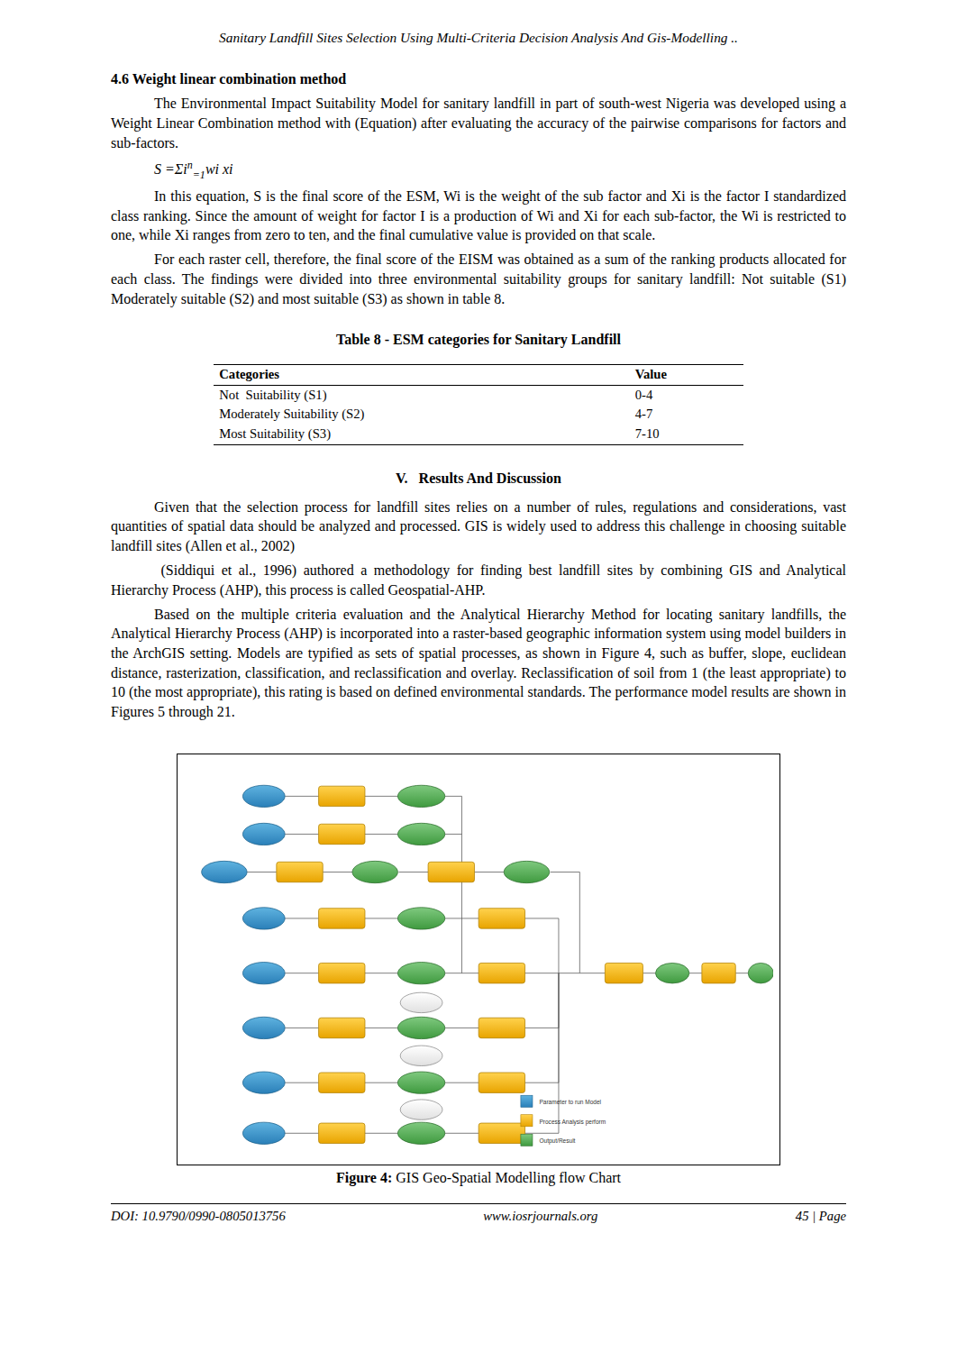Sanitary Landfill Sites Selection Using Multi-Criteria Decision Analysis And Gis-Modelling ..
4.6 Weight linear combination method
The Environmental Impact Suitability Model for sanitary landfill in part of south-west Nigeria was developed using a Weight Linear Combination method with (Equation) after evaluating the accuracy of the pairwise comparisons for factors and sub-factors.
S =Σin=1 wi xi
In this equation, S is the final score of the ESM, Wi is the weight of the sub factor and Xi is the factor I standardized class ranking. Since the amount of weight for factor I is a production of Wi and Xi for each sub-factor, the Wi is restricted to one, while Xi ranges from zero to ten, and the final cumulative value is provided on that scale.
For each raster cell, therefore, the final score of the EISM was obtained as a sum of the ranking products allocated for each class. The findings were divided into three environmental suitability groups for sanitary landfill: Not suitable (S1) Moderately suitable (S2) and most suitable (S3) as shown in table 8.
Table 8 - ESM categories for Sanitary Landfill
| Categories | Value |
| --- | --- |
| Not Suitability (S1) | 0-4 |
| Moderately Suitability (S2) | 4-7 |
| Most Suitability (S3) | 7-10 |
V. Results And Discussion
Given that the selection process for landfill sites relies on a number of rules, regulations and considerations, vast quantities of spatial data should be analyzed and processed. GIS is widely used to address this challenge in choosing suitable landfill sites (Allen et al., 2002)
(Siddiqui et al., 1996) authored a methodology for finding best landfill sites by combining GIS and Analytical Hierarchy Process (AHP), this process is called Geospatial-AHP.
Based on the multiple criteria evaluation and the Analytical Hierarchy Method for locating sanitary landfills, the Analytical Hierarchy Process (AHP) is incorporated into a raster-based geographic information system using model builders in the ArchGIS setting. Models are typified as sets of spatial processes, as shown in Figure 4, such as buffer, slope, euclidean distance, rasterization, classification, and reclassification and overlay. Reclassification of soil from 1 (the least appropriate) to 10 (the most appropriate), this rating is based on defined environmental standards. The performance model results are shown in Figures 5 through 21.
Parameter to run Model Process Analysis perform Output/Result
Figure 4: GIS Geo-Spatial Modelling flow Chart
DOI: 10.9790/0990-0805013756 www.iosrjournals.org 45 | Page